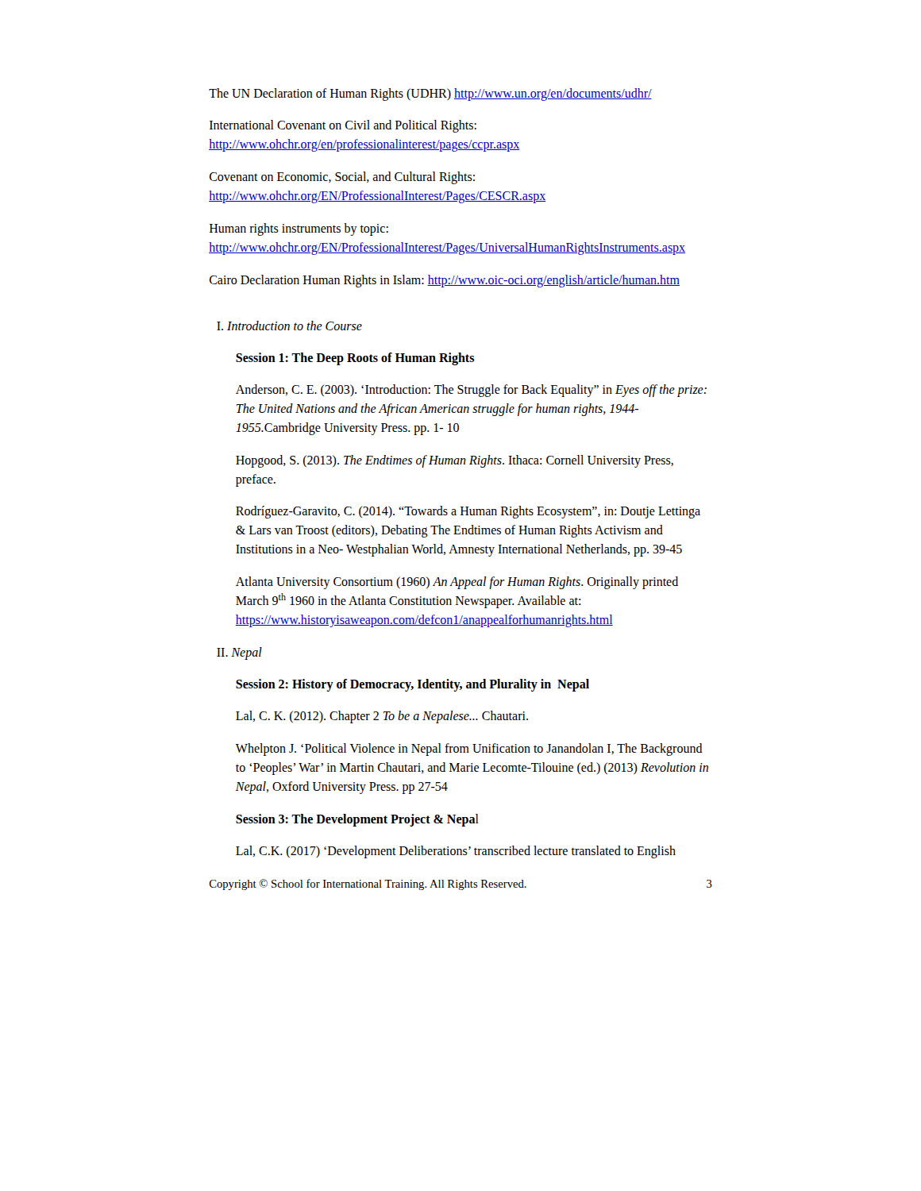The UN Declaration of Human Rights (UDHR) http://www.un.org/en/documents/udhr/
International Covenant on Civil and Political Rights:
http://www.ohchr.org/en/professionalinterest/pages/ccpr.aspx
Covenant on Economic, Social, and Cultural Rights:
http://www.ohchr.org/EN/ProfessionalInterest/Pages/CESCR.aspx
Human rights instruments by topic:
http://www.ohchr.org/EN/ProfessionalInterest/Pages/UniversalHumanRightsInstruments.aspx
Cairo Declaration Human Rights in Islam: http://www.oic-oci.org/english/article/human.htm
I. Introduction to the Course
Session 1: The Deep Roots of Human Rights
Anderson, C. E. (2003). ‘Introduction: The Struggle for Back Equality” in Eyes off the prize: The United Nations and the African American struggle for human rights, 1944- 1955. Cambridge University Press. pp. 1- 10
Hopgood, S. (2013). The Endtimes of Human Rights. Ithaca: Cornell University Press, preface.
Rodríguez-Garavito, C. (2014). “Towards a Human Rights Ecosystem”, in: Doutje Lettinga & Lars van Troost (editors), Debating The Endtimes of Human Rights Activism and Institutions in a Neo- Westphalian World, Amnesty International Netherlands, pp. 39-45
Atlanta University Consortium (1960) An Appeal for Human Rights. Originally printed March 9th 1960 in the Atlanta Constitution Newspaper. Available at:
https://www.historyisaweapon.com/defcon1/anappealforhumanrights.html
II. Nepal
Session 2: History of Democracy, Identity, and Plurality in Nepal
Lal, C. K. (2012). Chapter 2 To be a Nepalese... Chautari.
Whelpton J. ‘Political Violence in Nepal from Unification to Janandolan I, The Background to ‘Peoples’ War’ in Martin Chautari, and Marie Lecomte-Tilouine (ed.) (2013) Revolution in Nepal, Oxford University Press. pp 27-54
Session 3: The Development Project & Nepal
Lal, C.K. (2017) ‘Development Deliberations’ transcribed lecture translated to English
Copyright © School for International Training. All Rights Reserved. 3